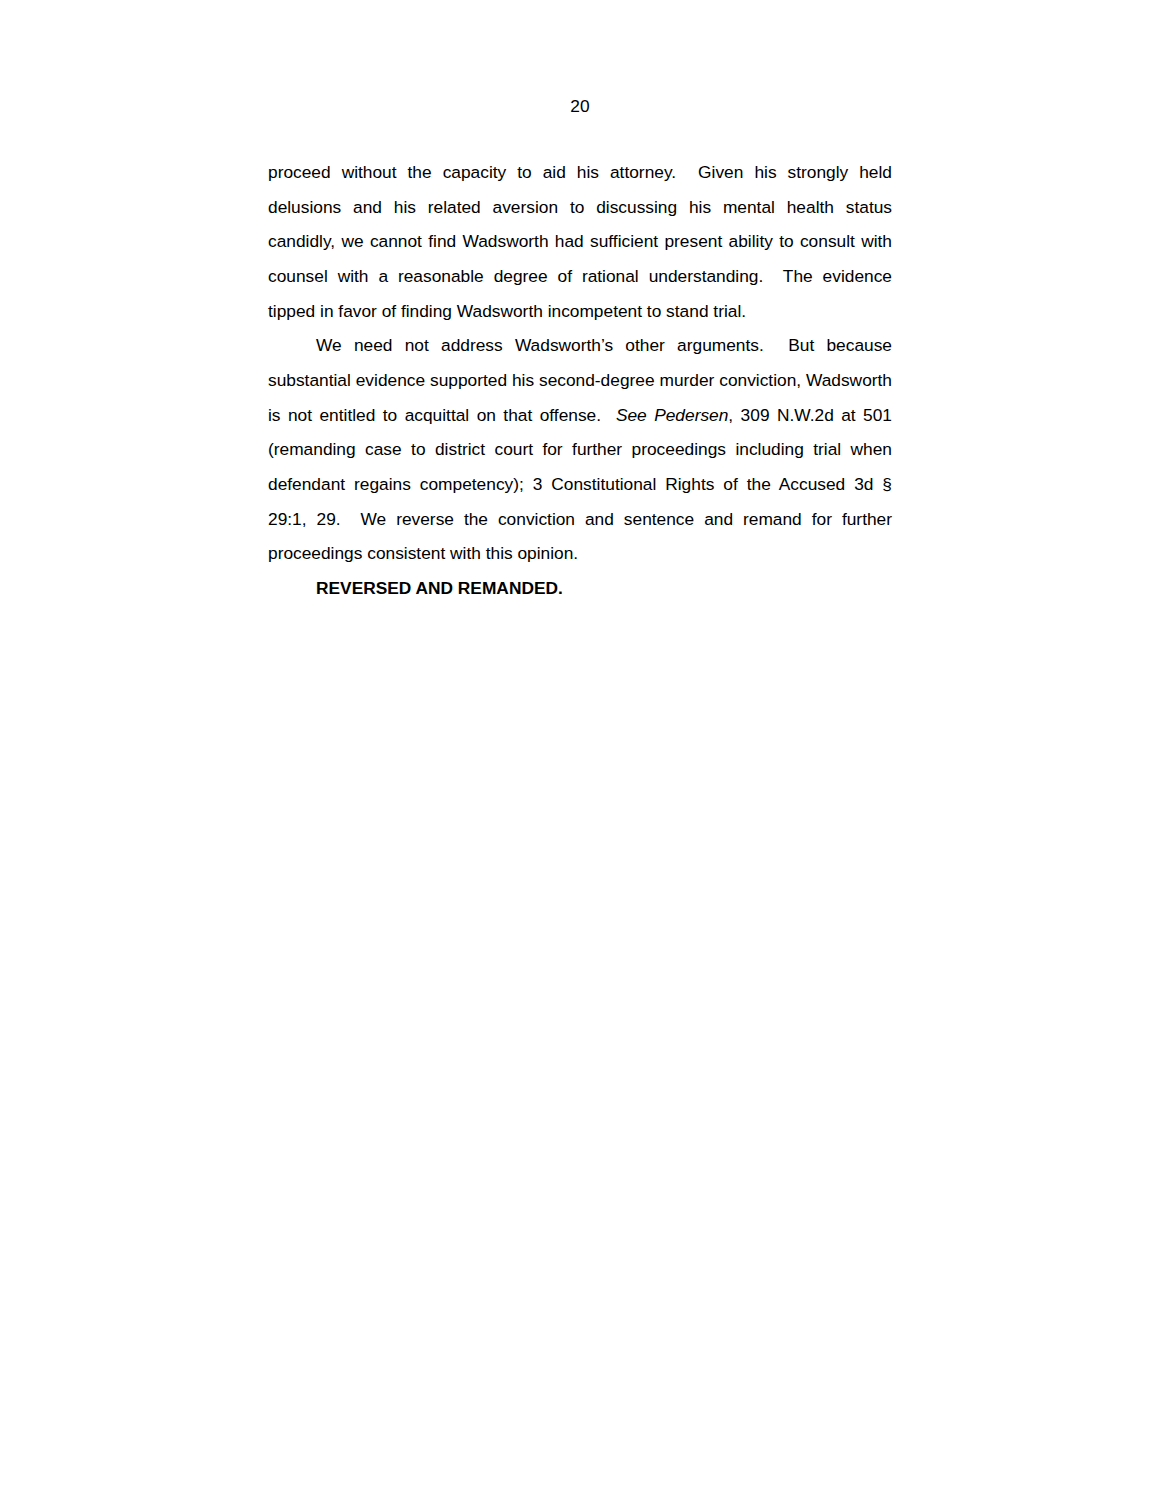20
proceed without the capacity to aid his attorney. Given his strongly held delusions and his related aversion to discussing his mental health status candidly, we cannot find Wadsworth had sufficient present ability to consult with counsel with a reasonable degree of rational understanding. The evidence tipped in favor of finding Wadsworth incompetent to stand trial.
We need not address Wadsworth’s other arguments. But because substantial evidence supported his second-degree murder conviction, Wadsworth is not entitled to acquittal on that offense. See Pedersen, 309 N.W.2d at 501 (remanding case to district court for further proceedings including trial when defendant regains competency); 3 Constitutional Rights of the Accused 3d § 29:1, 29. We reverse the conviction and sentence and remand for further proceedings consistent with this opinion.
REVERSED AND REMANDED.